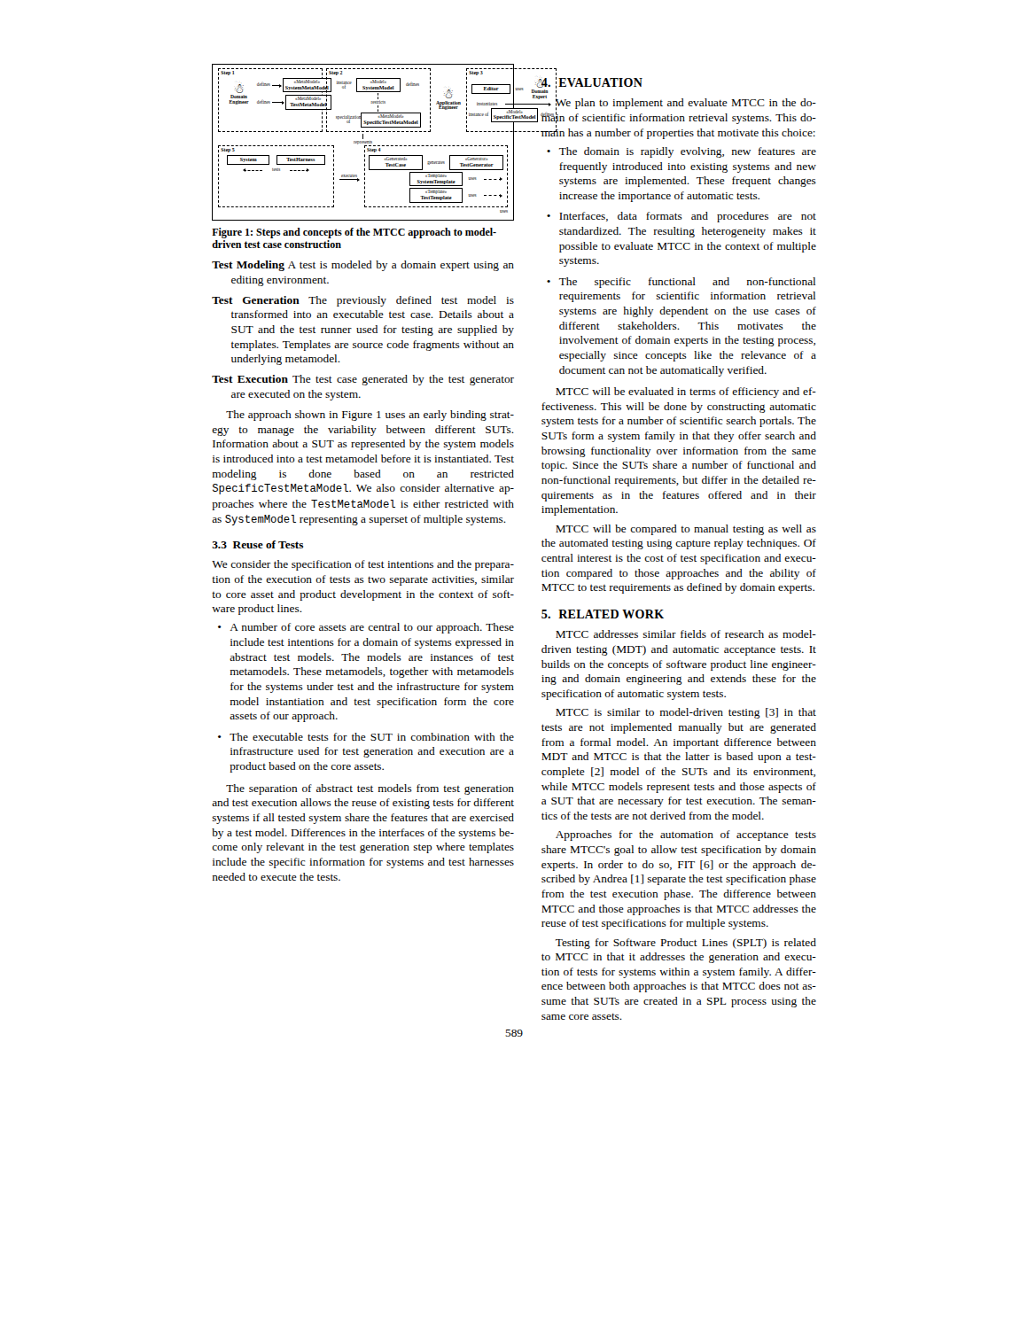Step 1
☃ Domain
Engineer
defines
«MetaModel» SystemMetaModel
defines
«MetaModel» TestMetaModel
Step 2
instance
of
«Model» SystemModel
defines
restricts
specialization
of
«MetaModel» SpecificTestMetaModel
☃ Application
Engineer
Step 3
Editor
uses
☃ Domain
Expert
instantiates
instance of
«Model» SpecificTestModel
defines
represents
Step 5
System
TestHarness
tests
executes
Step 4
«Generated» TestCase
generates
«Generator» TestGenerator
«Template» SystemTemplate
uses
«Template» TestTemplate
uses
uses
Figure 1: Steps and concepts of the MTCC approach to model-driven test case construction
Test Modeling A test is modeled by a domain expert using an editing environment.
Test Generation The previously defined test model is transformed into an executable test case. Details about a SUT and the test runner used for testing are supplied by templates. Templates are source code fragments without an underlying metamodel.
Test Execution The test case generated by the test generator are executed on the system.
The approach shown in Figure 1 uses an early binding strategy to manage the variability between different SUTs. Information about a SUT as represented by the system models is introduced into a test metamodel before it is instantiated. Test modeling is done based on an restricted SpecificTestMetaModel. We also consider alternative approaches where the TestMetaModel is either restricted with as SystemModel representing a superset of multiple systems.
3.3 Reuse of Tests
We consider the specification of test intentions and the preparation of the execution of tests as two separate activities, similar to core asset and product development in the context of software product lines.
A number of core assets are central to our approach. These include test intentions for a domain of systems expressed in abstract test models. The models are instances of test metamodels. These metamodels, together with metamodels for the systems under test and the infrastructure for system model instantiation and test specification form the core assets of our approach.
The executable tests for the SUT in combination with the infrastructure used for test generation and execution are a product based on the core assets.
The separation of abstract test models from test generation and test execution allows the reuse of existing tests for different systems if all tested system share the features that are exercised by a test model. Differences in the interfaces of the systems become only relevant in the test generation step where templates include the specific information for systems and test harnesses needed to execute the tests.
4. EVALUATION
We plan to implement and evaluate MTCC in the domain of scientific information retrieval systems. This domain has a number of properties that motivate this choice:
The domain is rapidly evolving, new features are frequently introduced into existing systems and new systems are implemented. These frequent changes increase the importance of automatic tests.
Interfaces, data formats and procedures are not standardized. The resulting heterogeneity makes it possible to evaluate MTCC in the context of multiple systems.
The specific functional and non-functional requirements for scientific information retrieval systems are highly dependent on the use cases of different stakeholders. This motivates the involvement of domain experts in the testing process, especially since concepts like the relevance of a document can not be automatically verified.
MTCC will be evaluated in terms of efficiency and effectiveness. This will be done by constructing automatic system tests for a number of scientific search portals. The SUTs form a system family in that they offer search and browsing functionality over information from the same topic. Since the SUTs share a number of functional and non-functional requirements, but differ in the detailed requirements as in the features offered and in their implementation.
MTCC will be compared to manual testing as well as the automated testing using capture replay techniques. Of central interest is the cost of test specification and execution compared to those approaches and the ability of MTCC to test requirements as defined by domain experts.
5. RELATED WORK
MTCC addresses similar fields of research as model-driven testing (MDT) and automatic acceptance tests. It builds on the concepts of software product line engineering and domain engineering and extends these for the specification of automatic system tests.
MTCC is similar to model-driven testing [3] in that tests are not implemented manually but are generated from a formal model. An important difference between MDT and MTCC is that the latter is based upon a test-complete [2] model of the SUTs and its environment, while MTCC models represent tests and those aspects of a SUT that are necessary for test execution. The semantics of the tests are not derived from the model.
Approaches for the automation of acceptance tests share MTCC's goal to allow test specification by domain experts. In order to do so, FIT [6] or the approach described by Andrea [1] separate the test specification phase from the test execution phase. The difference between MTCC and those approaches is that MTCC addresses the reuse of test specifications for multiple systems.
Testing for Software Product Lines (SPLT) is related to MTCC in that it addresses the generation and execution of tests for systems within a system family. A difference between both approaches is that MTCC does not assume that SUTs are created in a SPL process using the same core assets.
589